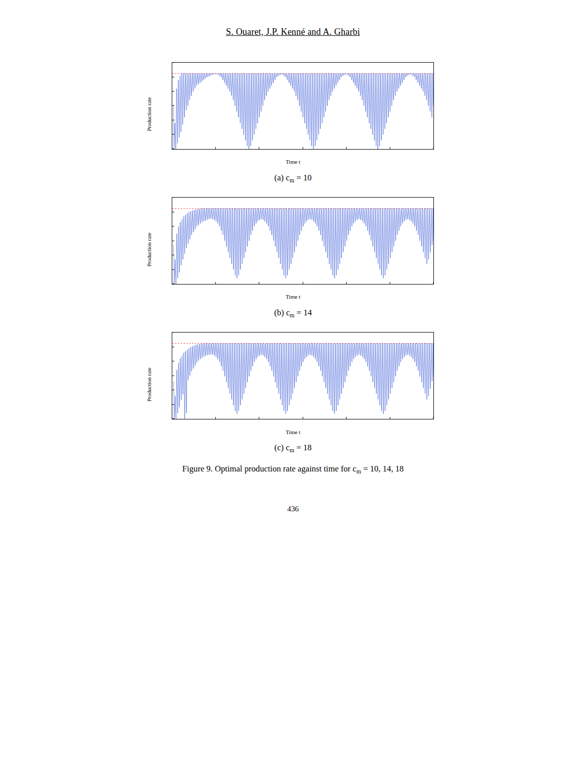S. Ouaret, J.P. Kenné and A. Gharbi
Production rate
12
10
8
6
4
2
0
0
20
40
60
80
100
120
Time t
(a) cm = 10
Production rate
12
10
8
6
4
2
0
0
20
40
60
80
100
120
Time t
(b) cm = 14
Production rate
12
10
8
6
4
2
0
0
20
40
60
80
100
120
Time t
(c) cm = 18
Figure 9. Optimal production rate against time for cm = 10, 14, 18
436